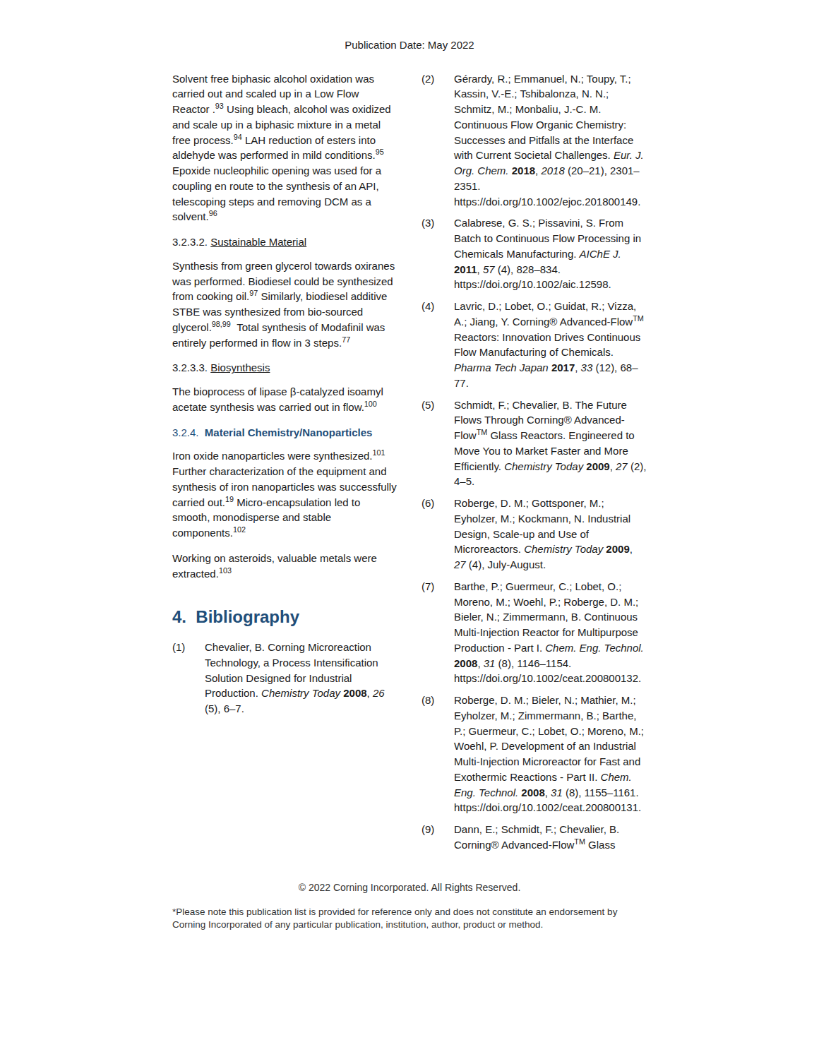Publication Date: May 2022
Solvent free biphasic alcohol oxidation was carried out and scaled up in a Low Flow Reactor .93 Using bleach, alcohol was oxidized and scale up in a biphasic mixture in a metal free process.94 LAH reduction of esters into aldehyde was performed in mild conditions.95 Epoxide nucleophilic opening was used for a coupling en route to the synthesis of an API, telescoping steps and removing DCM as a solvent.96
3.2.3.2. Sustainable Material
Synthesis from green glycerol towards oxiranes was performed. Biodiesel could be synthesized from cooking oil.97 Similarly, biodiesel additive STBE was synthesized from bio-sourced glycerol.98,99 Total synthesis of Modafinil was entirely performed in flow in 3 steps.77
3.2.3.3. Biosynthesis
The bioprocess of lipase β-catalyzed isoamyl acetate synthesis was carried out in flow.100
3.2.4. Material Chemistry/Nanoparticles
Iron oxide nanoparticles were synthesized.101 Further characterization of the equipment and synthesis of iron nanoparticles was successfully carried out.19 Micro-encapsulation led to smooth, monodisperse and stable components.102
Working on asteroids, valuable metals were extracted.103
4. Bibliography
(1) Chevalier, B. Corning Microreaction Technology, a Process Intensification Solution Designed for Industrial Production. Chemistry Today 2008, 26 (5), 6–7.
(2) Gérardy, R.; Emmanuel, N.; Toupy, T.; Kassin, V.-E.; Tshibalonza, N. N.; Schmitz, M.; Monbaliu, J.-C. M. Continuous Flow Organic Chemistry: Successes and Pitfalls at the Interface with Current Societal Challenges. Eur. J. Org. Chem. 2018, 2018 (20–21), 2301–2351. https://doi.org/10.1002/ejoc.201800149.
(3) Calabrese, G. S.; Pissavini, S. From Batch to Continuous Flow Processing in Chemicals Manufacturing. AIChE J. 2011, 57 (4), 828–834. https://doi.org/10.1002/aic.12598.
(4) Lavric, D.; Lobet, O.; Guidat, R.; Vizza, A.; Jiang, Y. Corning® Advanced-FlowTM Reactors: Innovation Drives Continuous Flow Manufacturing of Chemicals. Pharma Tech Japan 2017, 33 (12), 68–77.
(5) Schmidt, F.; Chevalier, B. The Future Flows Through Corning® Advanced-FlowTM Glass Reactors. Engineered to Move You to Market Faster and More Efficiently. Chemistry Today 2009, 27 (2), 4–5.
(6) Roberge, D. M.; Gottsponer, M.; Eyholzer, M.; Kockmann, N. Industrial Design, Scale-up and Use of Microreactors. Chemistry Today 2009, 27 (4), July-August.
(7) Barthe, P.; Guermeur, C.; Lobet, O.; Moreno, M.; Woehl, P.; Roberge, D. M.; Bieler, N.; Zimmermann, B. Continuous Multi-Injection Reactor for Multipurpose Production - Part I. Chem. Eng. Technol. 2008, 31 (8), 1146–1154. https://doi.org/10.1002/ceat.200800132.
(8) Roberge, D. M.; Bieler, N.; Mathier, M.; Eyholzer, M.; Zimmermann, B.; Barthe, P.; Guermeur, C.; Lobet, O.; Moreno, M.; Woehl, P. Development of an Industrial Multi-Injection Microreactor for Fast and Exothermic Reactions - Part II. Chem. Eng. Technol. 2008, 31 (8), 1155–1161. https://doi.org/10.1002/ceat.200800131.
(9) Dann, E.; Schmidt, F.; Chevalier, B. Corning® Advanced-FlowTM Glass
© 2022 Corning Incorporated. All Rights Reserved.
*Please note this publication list is provided for reference only and does not constitute an endorsement by Corning Incorporated of any particular publication, institution, author, product or method.